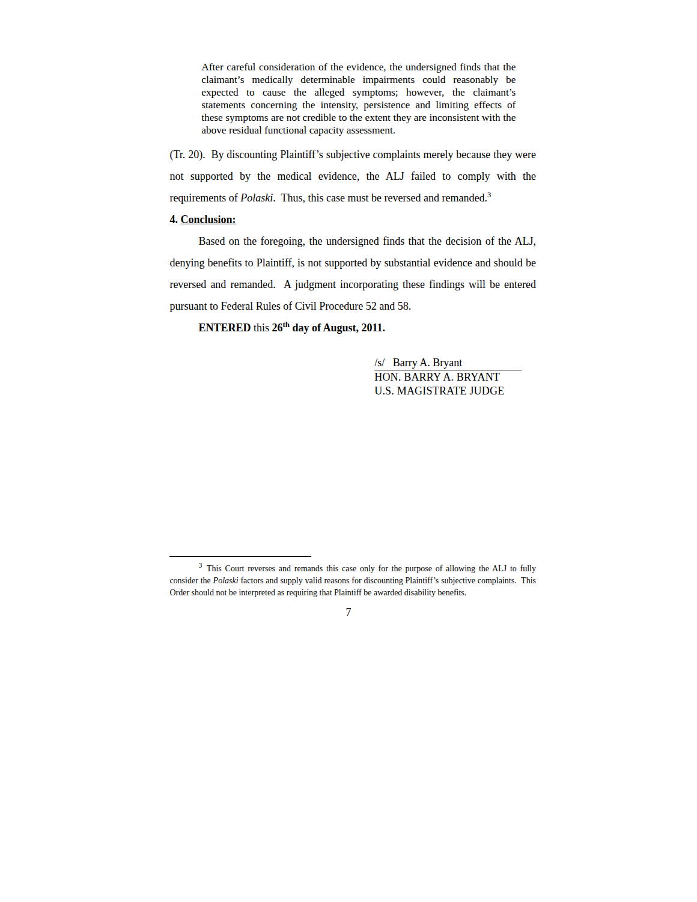After careful consideration of the evidence, the undersigned finds that the claimant’s medically determinable impairments could reasonably be expected to cause the alleged symptoms; however, the claimant’s statements concerning the intensity, persistence and limiting effects of these symptoms are not credible to the extent they are inconsistent with the above residual functional capacity assessment.
(Tr. 20). By discounting Plaintiff’s subjective complaints merely because they were not supported by the medical evidence, the ALJ failed to comply with the requirements of Polaski. Thus, this case must be reversed and remanded.3
4. Conclusion:
Based on the foregoing, the undersigned finds that the decision of the ALJ, denying benefits to Plaintiff, is not supported by substantial evidence and should be reversed and remanded. A judgment incorporating these findings will be entered pursuant to Federal Rules of Civil Procedure 52 and 58.
ENTERED this 26th day of August, 2011.
/s/ Barry A. Bryant
HON. BARRY A. BRYANT
U.S. MAGISTRATE JUDGE
3 This Court reverses and remands this case only for the purpose of allowing the ALJ to fully consider the Polaski factors and supply valid reasons for discounting Plaintiff’s subjective complaints. This Order should not be interpreted as requiring that Plaintiff be awarded disability benefits.
7